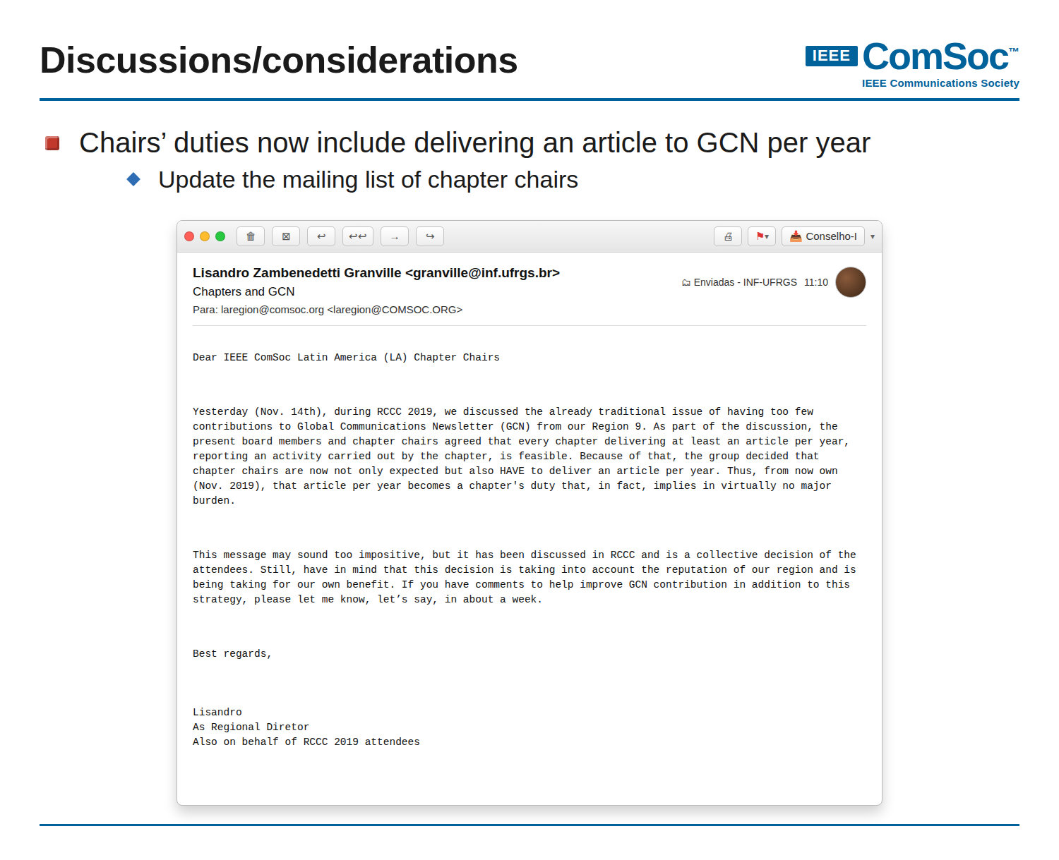Discussions/considerations
IEEE ComSoc™
IEEE Communications Society
Chairs’ duties now include delivering an article to GCN per year
Update the mailing list of chapter chairs
🗑 ⊠ ↩ ↩↩ → ↪
🖨 ⚑ ▾ 📥 Conselho-I ▾
Lisandro Zambenedetti Granville <granville@inf.ufrgs.br>
Chapters and GCN
Para: laregion@comsoc.org <laregion@COMSOC.ORG>
🗂 Enviadas - INF-UFRGS 11:10
Dear IEEE ComSoc Latin America (LA) Chapter Chairs
Yesterday (Nov. 14th), during RCCC 2019, we discussed the already traditional issue of having too few contributions to Global Communications Newsletter (GCN) from our Region 9. As part of the discussion, the present board members and chapter chairs agreed that every chapter delivering at least an article per year, reporting an activity carried out by the chapter, is feasible. Because of that, the group decided that chapter chairs are now not only expected but also HAVE to deliver an article per year. Thus, from now own (Nov. 2019), that article per year becomes a chapter's duty that, in fact, implies in virtually no major burden.
This message may sound too impositive, but it has been discussed in RCCC and is a collective decision of the attendees. Still, have in mind that this decision is taking into account the reputation of our region and is being taking for our own benefit. If you have comments to help improve GCN contribution in addition to this strategy, please let me know, let’s say, in about a week.
Best regards,
Lisandro As Regional Diretor Also on behalf of RCCC 2019 attendees